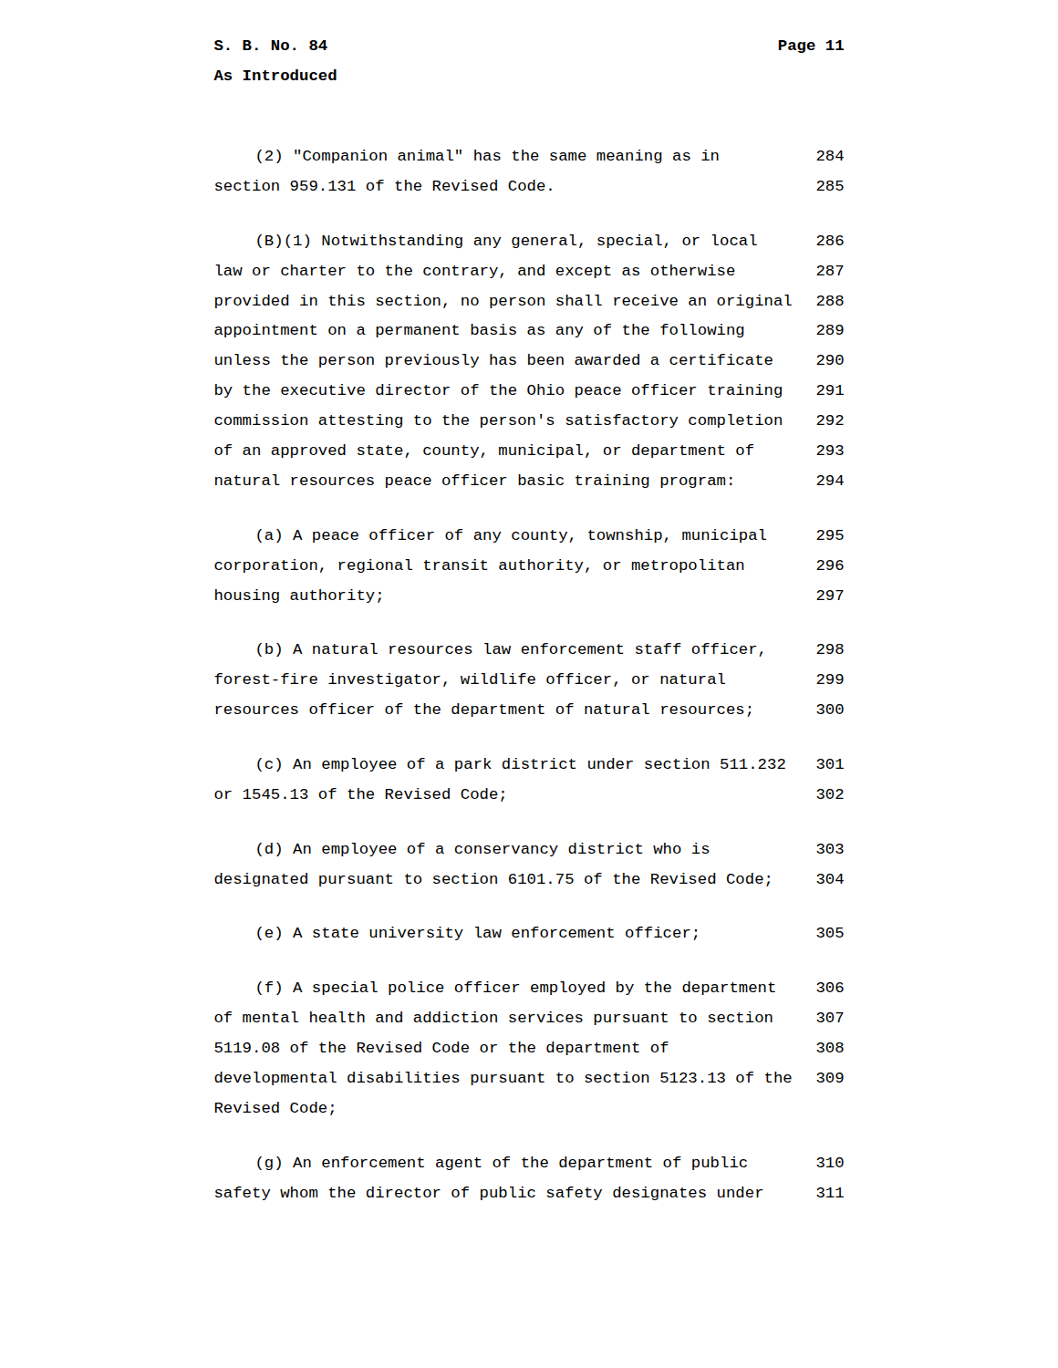S. B. No. 84 As Introduced
Page 11
284285 (2) "Companion animal" has the same meaning as in section 959.131 of the Revised Code.
286287288289290291292293294 (B)(1) Notwithstanding any general, special, or local law or charter to the contrary, and except as otherwise provided in this section, no person shall receive an original appointment on a permanent basis as any of the following unless the person previously has been awarded a certificate by the executive director of the Ohio peace officer training commission attesting to the person's satisfactory completion of an approved state, county, municipal, or department of natural resources peace officer basic training program:
295296297 (a) A peace officer of any county, township, municipal corporation, regional transit authority, or metropolitan housing authority;
298299300 (b) A natural resources law enforcement staff officer, forest-fire investigator, wildlife officer, or natural resources officer of the department of natural resources;
301302 (c) An employee of a park district under section 511.232 or 1545.13 of the Revised Code;
303304 (d) An employee of a conservancy district who is designated pursuant to section 6101.75 of the Revised Code;
305 (e) A state university law enforcement officer;
306307308309 (f) A special police officer employed by the department of mental health and addiction services pursuant to section 5119.08 of the Revised Code or the department of developmental disabilities pursuant to section 5123.13 of the Revised Code;
310311 (g) An enforcement agent of the department of public safety whom the director of public safety designates under